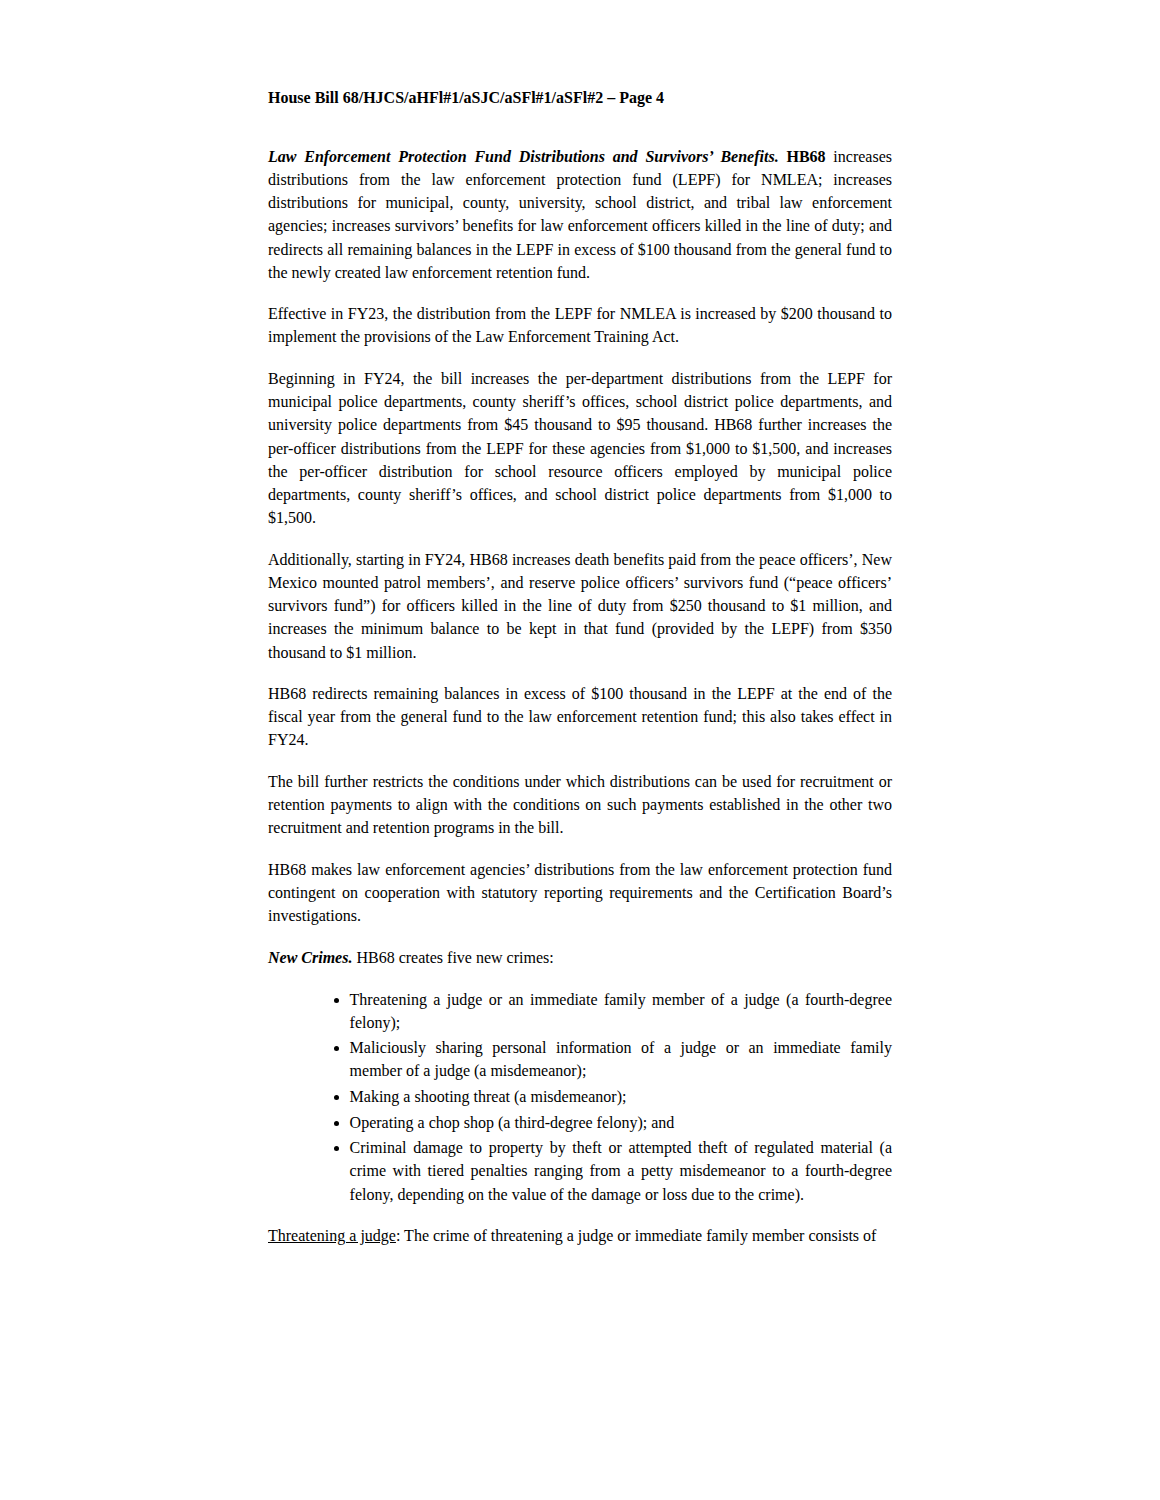House Bill 68/HJCS/aHFl#1/aSJC/aSFl#1/aSFl#2 – Page 4
Law Enforcement Protection Fund Distributions and Survivors’ Benefits. HB68 increases distributions from the law enforcement protection fund (LEPF) for NMLEA; increases distributions for municipal, county, university, school district, and tribal law enforcement agencies; increases survivors’ benefits for law enforcement officers killed in the line of duty; and redirects all remaining balances in the LEPF in excess of $100 thousand from the general fund to the newly created law enforcement retention fund.
Effective in FY23, the distribution from the LEPF for NMLEA is increased by $200 thousand to implement the provisions of the Law Enforcement Training Act.
Beginning in FY24, the bill increases the per-department distributions from the LEPF for municipal police departments, county sheriff’s offices, school district police departments, and university police departments from $45 thousand to $95 thousand. HB68 further increases the per-officer distributions from the LEPF for these agencies from $1,000 to $1,500, and increases the per-officer distribution for school resource officers employed by municipal police departments, county sheriff’s offices, and school district police departments from $1,000 to $1,500.
Additionally, starting in FY24, HB68 increases death benefits paid from the peace officers’, New Mexico mounted patrol members’, and reserve police officers’ survivors fund (“peace officers’ survivors fund”) for officers killed in the line of duty from $250 thousand to $1 million, and increases the minimum balance to be kept in that fund (provided by the LEPF) from $350 thousand to $1 million.
HB68 redirects remaining balances in excess of $100 thousand in the LEPF at the end of the fiscal year from the general fund to the law enforcement retention fund; this also takes effect in FY24.
The bill further restricts the conditions under which distributions can be used for recruitment or retention payments to align with the conditions on such payments established in the other two recruitment and retention programs in the bill.
HB68 makes law enforcement agencies’ distributions from the law enforcement protection fund contingent on cooperation with statutory reporting requirements and the Certification Board’s investigations.
New Crimes. HB68 creates five new crimes:
Threatening a judge or an immediate family member of a judge (a fourth-degree felony);
Maliciously sharing personal information of a judge or an immediate family member of a judge (a misdemeanor);
Making a shooting threat (a misdemeanor);
Operating a chop shop (a third-degree felony); and
Criminal damage to property by theft or attempted theft of regulated material (a crime with tiered penalties ranging from a petty misdemeanor to a fourth-degree felony, depending on the value of the damage or loss due to the crime).
Threatening a judge: The crime of threatening a judge or immediate family member consists of